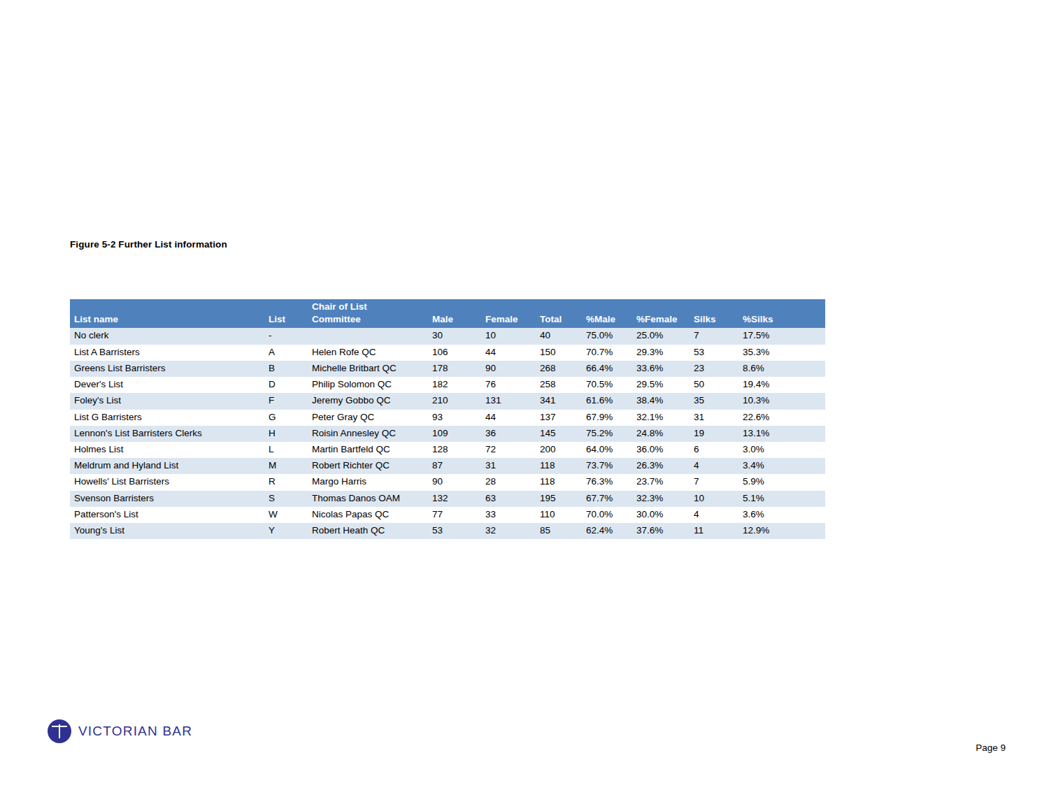Figure 5-2 Further List information
| List name | List | Chair of List Committee | Male | Female | Total | %Male | %Female | Silks | %Silks |
| --- | --- | --- | --- | --- | --- | --- | --- | --- | --- |
| No clerk | - | | 30 | 10 | 40 | 75.0% | 25.0% | 7 | 17.5% |
| List A Barristers | A | Helen Rofe QC | 106 | 44 | 150 | 70.7% | 29.3% | 53 | 35.3% |
| Greens List Barristers | B | Michelle Britbart QC | 178 | 90 | 268 | 66.4% | 33.6% | 23 | 8.6% |
| Dever's List | D | Philip Solomon QC | 182 | 76 | 258 | 70.5% | 29.5% | 50 | 19.4% |
| Foley's List | F | Jeremy Gobbo QC | 210 | 131 | 341 | 61.6% | 38.4% | 35 | 10.3% |
| List G Barristers | G | Peter Gray QC | 93 | 44 | 137 | 67.9% | 32.1% | 31 | 22.6% |
| Lennon's List Barristers Clerks | H | Roisin Annesley QC | 109 | 36 | 145 | 75.2% | 24.8% | 19 | 13.1% |
| Holmes List | L | Martin Bartfeld QC | 128 | 72 | 200 | 64.0% | 36.0% | 6 | 3.0% |
| Meldrum and Hyland List | M | Robert Richter QC | 87 | 31 | 118 | 73.7% | 26.3% | 4 | 3.4% |
| Howells' List Barristers | R | Margo Harris | 90 | 28 | 118 | 76.3% | 23.7% | 7 | 5.9% |
| Svenson Barristers | S | Thomas Danos OAM | 132 | 63 | 195 | 67.7% | 32.3% | 10 | 5.1% |
| Patterson's List | W | Nicolas Papas QC | 77 | 33 | 110 | 70.0% | 30.0% | 4 | 3.6% |
| Young's List | Y | Robert Heath QC | 53 | 32 | 85 | 62.4% | 37.6% | 11 | 12.9% |
VICTORIAN BAR
Page 9